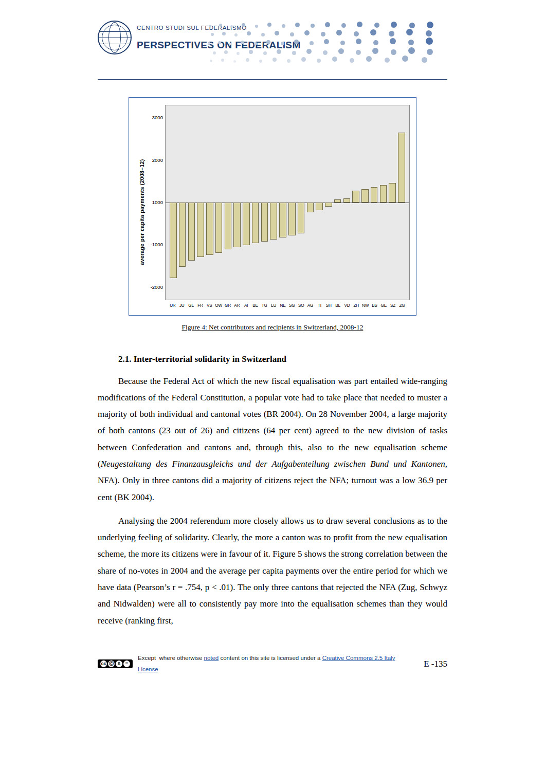CENTRO STUDI SUL FEDERALISMO
PERSPECTIVES ON FEDERALISM
average per capita payments (2008–12)
3000 2000 1000 x -1000 -2000
UR JU GL FR VS OW GR AR AI BE TG LU NE SG SO AG TI SH BL VD ZH NW BS GE SZ ZG
Figure 4: Net contributors and recipients in Switzerland, 2008-12
2.1. Inter-territorial solidarity in Switzerland
Because the Federal Act of which the new fiscal equalisation was part entailed wide-ranging modifications of the Federal Constitution, a popular vote had to take place that needed to muster a majority of both individual and cantonal votes (BR 2004). On 28 November 2004, a large majority of both cantons (23 out of 26) and citizens (64 per cent) agreed to the new division of tasks between Confederation and cantons and, through this, also to the new equalisation scheme (Neugestaltung des Finanzausgleichs und der Aufgabenteilung zwischen Bund und Kantonen, NFA). Only in three cantons did a majority of citizens reject the NFA; turnout was a low 36.9 per cent (BK 2004).
Analysing the 2004 referendum more closely allows us to draw several conclusions as to the underlying feeling of solidarity. Clearly, the more a canton was to profit from the new equalisation scheme, the more its citizens were in favour of it. Figure 5 shows the strong correlation between the share of no-votes in 2004 and the average per capita payments over the entire period for which we have data (Pearson’s r = .754, p < .01). The only three cantons that rejected the NFA (Zug, Schwyz and Nidwalden) were all to consistently pay more into the equalisation schemes than they would receive (ranking first,
ccⒸ$= Except where otherwise noted content on this site is licensed under a Creative Commons 2.5 Italy License E -135